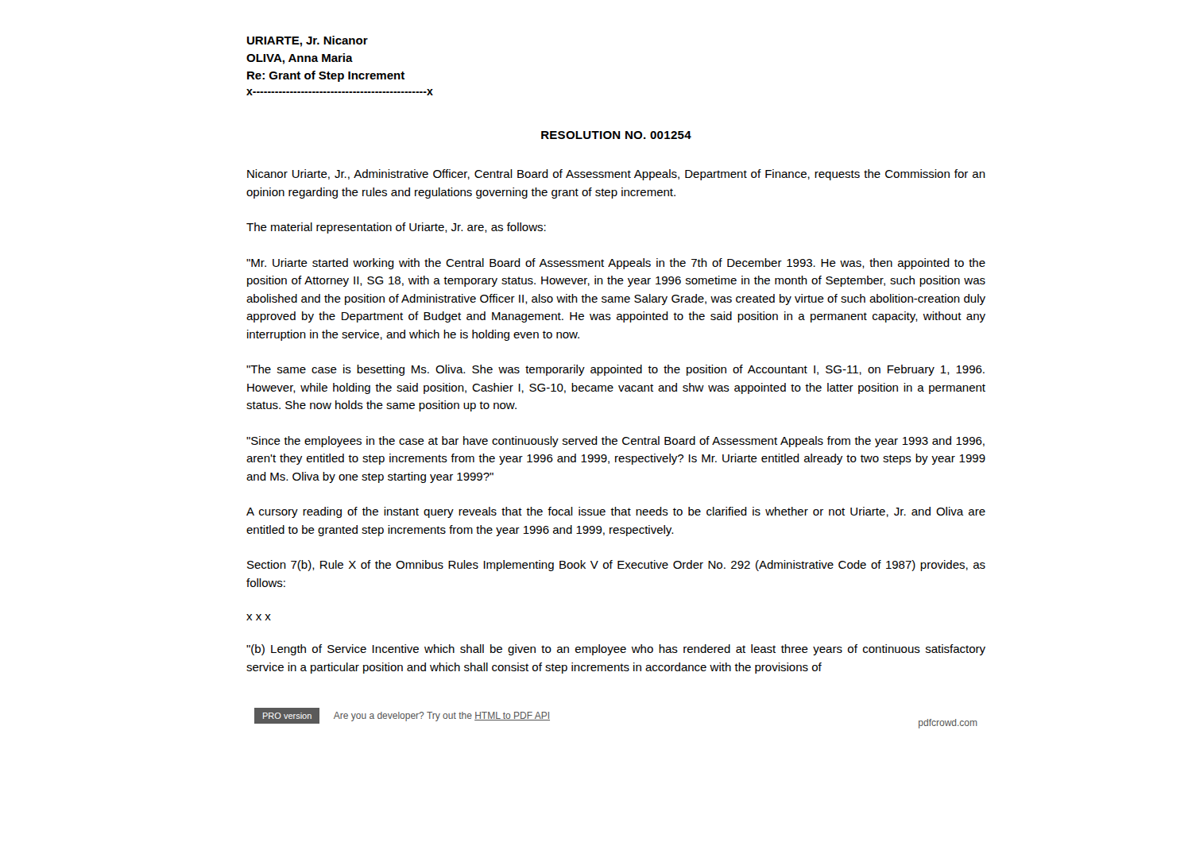URIARTE, Jr. Nicanor
OLIVA, Anna Maria
Re: Grant of Step Increment
x-----------------------------------------------x
RESOLUTION NO. 001254
Nicanor Uriarte, Jr., Administrative Officer, Central Board of Assessment Appeals, Department of Finance, requests the Commission for an opinion regarding the rules and regulations governing the grant of step increment.
The material representation of Uriarte, Jr. are, as follows:
"Mr. Uriarte started working with the Central Board of Assessment Appeals in the 7th of December 1993. He was, then appointed to the position of Attorney II, SG 18, with a temporary status. However, in the year 1996 sometime in the month of September, such position was abolished and the position of Administrative Officer II, also with the same Salary Grade, was created by virtue of such abolition-creation duly approved by the Department of Budget and Management. He was appointed to the said position in a permanent capacity, without any interruption in the service, and which he is holding even to now.
"The same case is besetting Ms. Oliva. She was temporarily appointed to the position of Accountant I, SG-11, on February 1, 1996. However, while holding the said position, Cashier I, SG-10, became vacant and shw was appointed to the latter position in a permanent status. She now holds the same position up to now.
"Since the employees in the case at bar have continuously served the Central Board of Assessment Appeals from the year 1993 and 1996, aren't they entitled to step increments from the year 1996 and 1999, respectively? Is Mr. Uriarte entitled already to two steps by year 1999 and Ms. Oliva by one step starting year 1999?"
A cursory reading of the instant query reveals that the focal issue that needs to be clarified is whether or not Uriarte, Jr. and Oliva are entitled to be granted step increments from the year 1996 and 1999, respectively.
Section 7(b), Rule X of the Omnibus Rules Implementing Book V of Executive Order No. 292 (Administrative Code of 1987) provides, as follows:
x x x
"(b) Length of Service Incentive which shall be given to an employee who has rendered at least three years of continuous satisfactory service in a particular position and which shall consist of step increments in accordance with the provisions of
PRO version Are you a developer? Try out the HTML to PDF API pdfcrowd.com